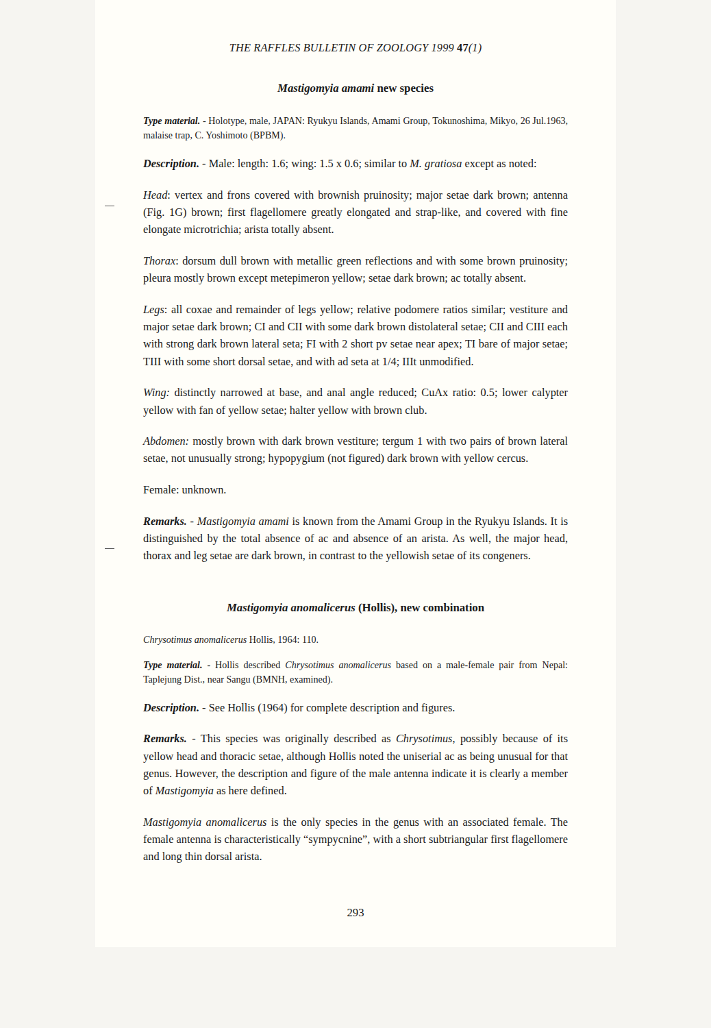THE RAFFLES BULLETIN OF ZOOLOGY 1999 47(1)
Mastigomyia amami new species
Type material. - Holotype, male, JAPAN: Ryukyu Islands, Amami Group, Tokunoshima, Mikyo, 26 Jul.1963, malaise trap, C. Yoshimoto (BPBM).
Description. - Male: length: 1.6; wing: 1.5 x 0.6; similar to M. gratiosa except as noted:
Head: vertex and frons covered with brownish pruinosity; major setae dark brown; antenna (Fig. 1G) brown; first flagellomere greatly elongated and strap-like, and covered with fine elongate microtrichia; arista totally absent.
Thorax: dorsum dull brown with metallic green reflections and with some brown pruinosity; pleura mostly brown except metepimeron yellow; setae dark brown; ac totally absent.
Legs: all coxae and remainder of legs yellow; relative podomere ratios similar; vestiture and major setae dark brown; CI and CII with some dark brown distolateral setae; CII and CIII each with strong dark brown lateral seta; FI with 2 short pv setae near apex; TI bare of major setae; TIII with some short dorsal setae, and with ad seta at 1/4; IIIt unmodified.
Wing: distinctly narrowed at base, and anal angle reduced; CuAx ratio: 0.5; lower calypter yellow with fan of yellow setae; halter yellow with brown club.
Abdomen: mostly brown with dark brown vestiture; tergum 1 with two pairs of brown lateral setae, not unusually strong; hypopygium (not figured) dark brown with yellow cercus.
Female: unknown.
Remarks. - Mastigomyia amami is known from the Amami Group in the Ryukyu Islands. It is distinguished by the total absence of ac and absence of an arista. As well, the major head, thorax and leg setae are dark brown, in contrast to the yellowish setae of its congeners.
Mastigomyia anomalicerus (Hollis), new combination
Chrysotimus anomalicerus Hollis, 1964: 110.
Type material. - Hollis described Chrysotimus anomalicerus based on a male-female pair from Nepal: Taplejung Dist., near Sangu (BMNH, examined).
Description. - See Hollis (1964) for complete description and figures.
Remarks. - This species was originally described as Chrysotimus, possibly because of its yellow head and thoracic setae, although Hollis noted the uniserial ac as being unusual for that genus. However, the description and figure of the male antenna indicate it is clearly a member of Mastigomyia as here defined.
Mastigomyia anomalicerus is the only species in the genus with an associated female. The female antenna is characteristically “sympycnine”, with a short subtriangular first flagellomere and long thin dorsal arista.
293